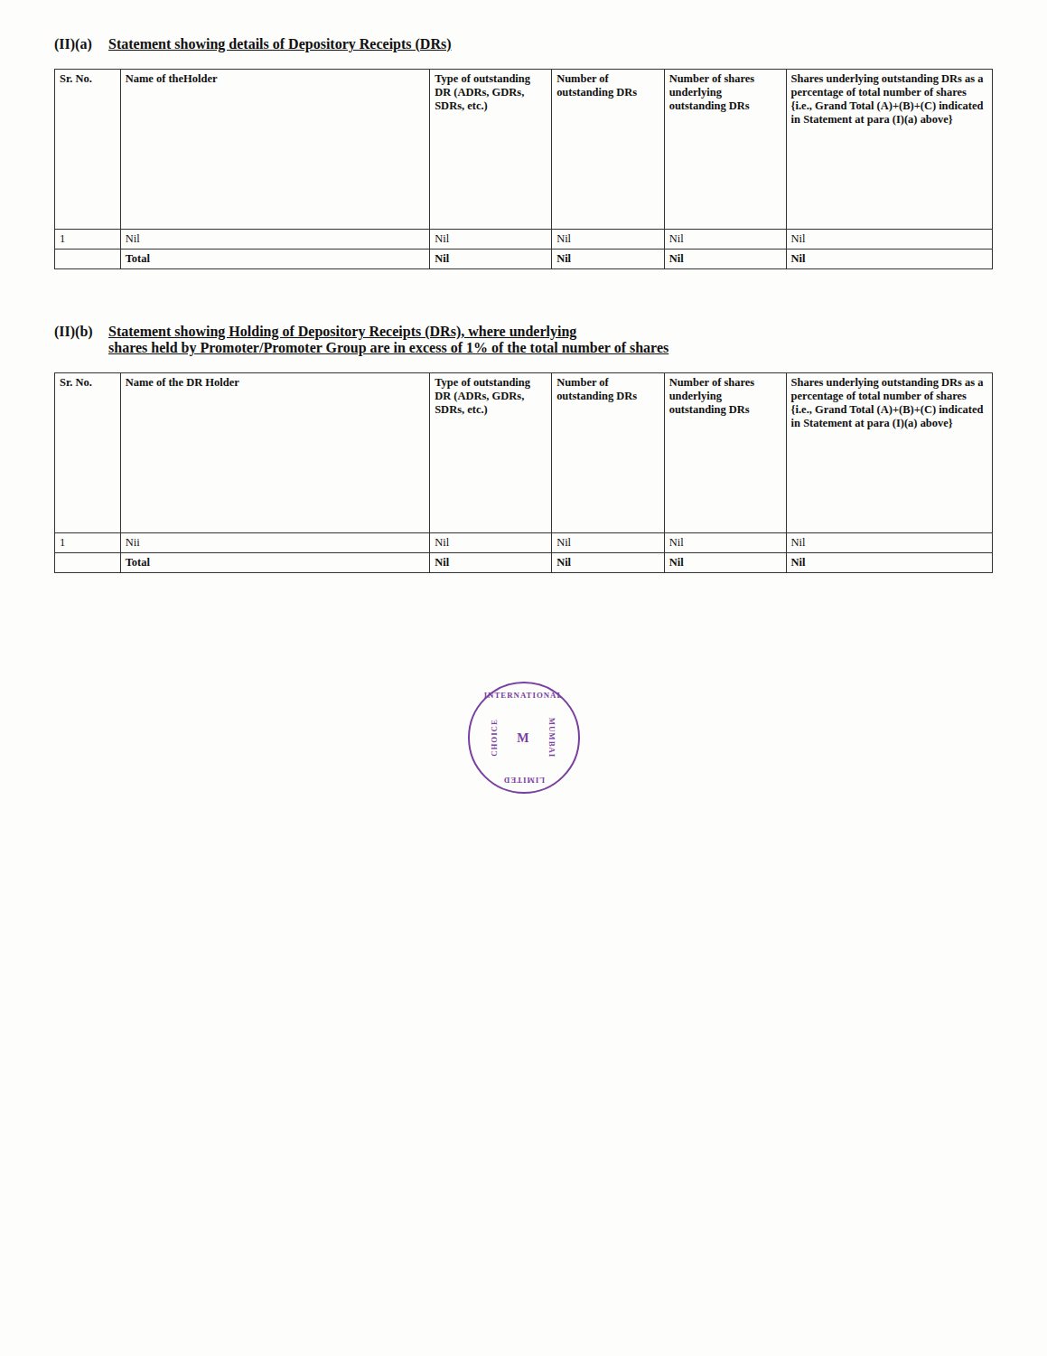(II)(a) Statement showing details of Depository Receipts (DRs)
| Sr. No. | Name of theHolder | Type of outstanding DR (ADRs, GDRs, SDRs, etc.) | Number of outstanding DRs | Number of shares underlying outstanding DRs | Shares underlying outstanding DRs as a percentage of total number of shares {i.e., Grand Total (A)+(B)+(C) indicated in Statement at para (I)(a) above} |
| --- | --- | --- | --- | --- | --- |
| 1 | Nil | Nil | Nil | Nil | Nil |
| | Total | Nil | Nil | Nil | Nil |
(II)(b) Statement showing Holding of Depository Receipts (DRs), where underlying shares held by Promoter/Promoter Group are in excess of 1% of the total number of shares
| Sr. No. | Name of the DR Holder | Type of outstanding DR (ADRs, GDRs, SDRs, etc.) | Number of outstanding DRs | Number of shares underlying outstanding DRs | Shares underlying outstanding DRs as a percentage of total number of shares {i.e., Grand Total (A)+(B)+(C) indicated in Statement at para (I)(a) above} |
| --- | --- | --- | --- | --- | --- |
| 1 | Nii | Nil | Nil | Nil | Nil |
| | Total | Nil | Nil | Nil | Nil |
INTERNATIONAL CHOICE MUMBAI LIMITED M